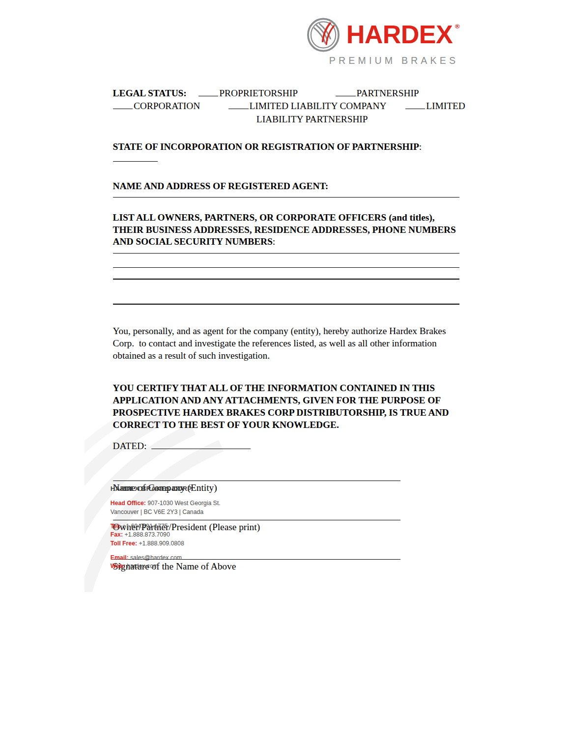HARDEX®
PREMIUM BRAKES
LEGAL STATUS: PROPRIETORSHIP PARTNERSHIP
CORPORATION LIMITED LIABILITY COMPANY LIMITED
LIABILITY PARTNERSHIP
STATE OF INCORPORATION OR REGISTRATION OF PARTNERSHIP:
NAME AND ADDRESS OF REGISTERED AGENT:
LIST ALL OWNERS, PARTNERS, OR CORPORATE OFFICERS (and titles), THEIR BUSINESS ADDRESSES, RESIDENCE ADDRESSES, PHONE NUMBERS AND SOCIAL SECURITY NUMBERS:
You, personally, and as agent for the company (entity), hereby authorize Hardex Brakes Corp. to contact and investigate the references listed, as well as all other information obtained as a result of such investigation.
YOU CERTIFY THAT ALL OF THE INFORMATION CONTAINED IN THIS APPLICATION AND ANY ATTACHMENTS, GIVEN FOR THE PURPOSE OF PROSPECTIVE HARDEX BRAKES CORP DISTRIBUTORSHIP, IS TRUE AND CORRECT TO THE BEST OF YOUR KNOWLEDGE.
DATED:
Name of Company (Entity)
Owner/Partner/President (Please print)
Signature of the Name of Above
HARDEX BRAKES CORP.
Head Office: 907-1030 West Georgia St.
Vancouver | BC V6E 2Y3 | Canada
Tel: +1.604.691.1775
Fax: +1.888.873.7090
Toll Free: +1.888.909.0808
Email: sales@hardex.com
Web: hardex.com